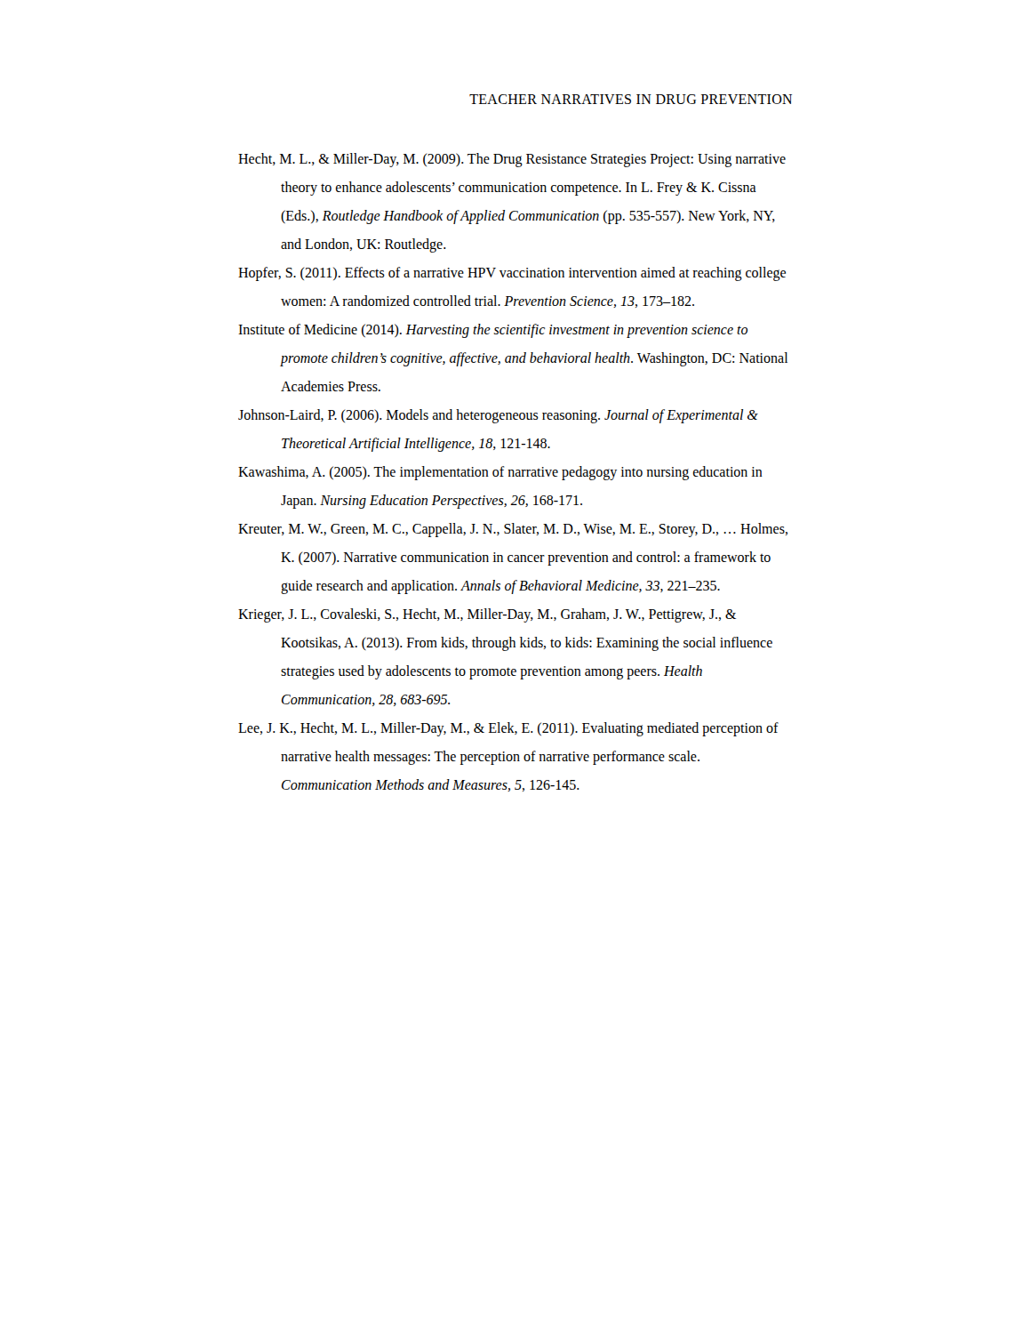TEACHER NARRATIVES IN DRUG PREVENTION
Hecht, M. L., & Miller-Day, M. (2009). The Drug Resistance Strategies Project: Using narrative theory to enhance adolescents’ communication competence. In L. Frey & K. Cissna (Eds.), Routledge Handbook of Applied Communication (pp. 535-557). New York, NY, and London, UK: Routledge.
Hopfer, S. (2011). Effects of a narrative HPV vaccination intervention aimed at reaching college women: A randomized controlled trial. Prevention Science, 13, 173–182.
Institute of Medicine (2014). Harvesting the scientific investment in prevention science to promote children’s cognitive, affective, and behavioral health. Washington, DC: National Academies Press.
Johnson-Laird, P. (2006). Models and heterogeneous reasoning. Journal of Experimental & Theoretical Artificial Intelligence, 18, 121-148.
Kawashima, A. (2005). The implementation of narrative pedagogy into nursing education in Japan. Nursing Education Perspectives, 26, 168-171.
Kreuter, M. W., Green, M. C., Cappella, J. N., Slater, M. D., Wise, M. E., Storey, D., … Holmes, K. (2007). Narrative communication in cancer prevention and control: a framework to guide research and application. Annals of Behavioral Medicine, 33, 221–235.
Krieger, J. L., Covaleski, S., Hecht, M., Miller-Day, M., Graham, J. W., Pettigrew, J., & Kootsikas, A. (2013). From kids, through kids, to kids: Examining the social influence strategies used by adolescents to promote prevention among peers. Health Communication, 28, 683-695.
Lee, J. K., Hecht, M. L., Miller-Day, M., & Elek, E. (2011). Evaluating mediated perception of narrative health messages: The perception of narrative performance scale. Communication Methods and Measures, 5, 126-145.